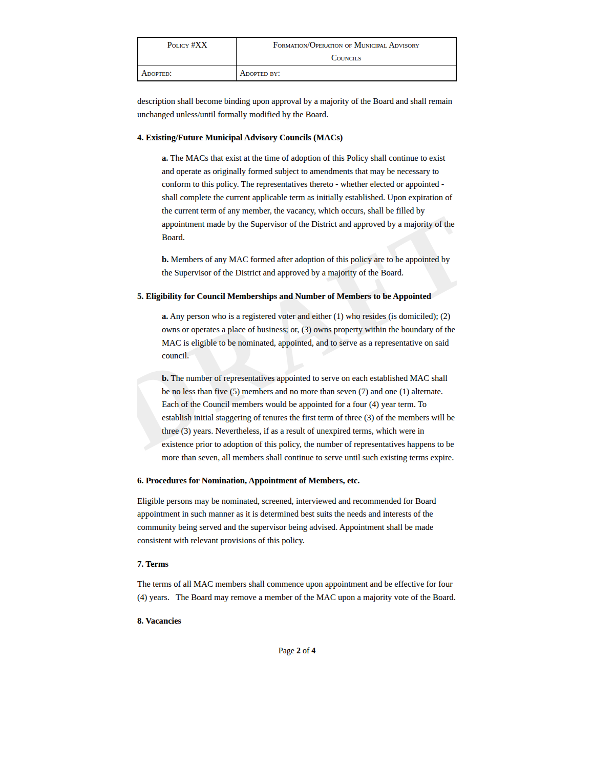DRAFT
| Policy #XX | Formation/Operation of Municipal Advisory Councils |
| Adopted: | Adopted by: |
description shall become binding upon approval by a majority of the Board and shall remain unchanged unless/until formally modified by the Board.
4. Existing/Future Municipal Advisory Councils (MACs)
a. The MACs that exist at the time of adoption of this Policy shall continue to exist and operate as originally formed subject to amendments that may be necessary to conform to this policy. The representatives thereto - whether elected or appointed - shall complete the current applicable term as initially established. Upon expiration of the current term of any member, the vacancy, which occurs, shall be filled by appointment made by the Supervisor of the District and approved by a majority of the Board.
b. Members of any MAC formed after adoption of this policy are to be appointed by the Supervisor of the District and approved by a majority of the Board.
5. Eligibility for Council Memberships and Number of Members to be Appointed
a. Any person who is a registered voter and either (1) who resides (is domiciled); (2) owns or operates a place of business; or, (3) owns property within the boundary of the MAC is eligible to be nominated, appointed, and to serve as a representative on said council.
b. The number of representatives appointed to serve on each established MAC shall be no less than five (5) members and no more than seven (7) and one (1) alternate. Each of the Council members would be appointed for a four (4) year term. To establish initial staggering of tenures the first term of three (3) of the members will be three (3) years. Nevertheless, if as a result of unexpired terms, which were in existence prior to adoption of this policy, the number of representatives happens to be more than seven, all members shall continue to serve until such existing terms expire.
6. Procedures for Nomination, Appointment of Members, etc.
Eligible persons may be nominated, screened, interviewed and recommended for Board appointment in such manner as it is determined best suits the needs and interests of the community being served and the supervisor being advised. Appointment shall be made consistent with relevant provisions of this policy.
7. Terms
The terms of all MAC members shall commence upon appointment and be effective for four (4) years. The Board may remove a member of the MAC upon a majority vote of the Board.
8. Vacancies
Page 2 of 4